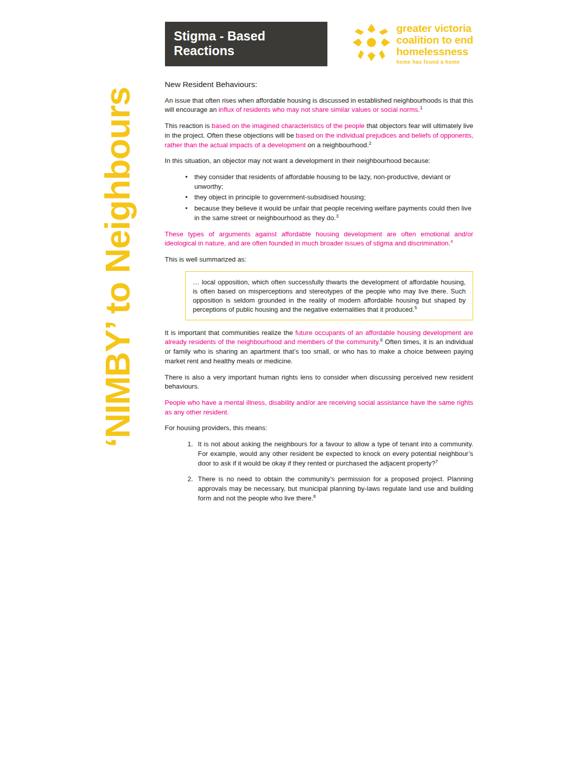‘NIMBY’ to Neighbours
Stigma - Based
Reactions
greater victoria
coalition to end
homelessness
home has found a home
New Resident Behaviours:
An issue that often rises when affordable housing is discussed in established neighbourhoods is that this will encourage an influx of residents who may not share similar values or social norms.1
This reaction is based on the imagined characteristics of the people that objectors fear will ultimately live in the project. Often these objections will be based on the individual prejudices and beliefs of opponents, rather than the actual impacts of a development on a neighbourhood.2
In this situation, an objector may not want a development in their neighbourhood because:
they consider that residents of affordable housing to be lazy, non-productive, deviant or unworthy;
they object in principle to government-subsidised housing;
because they believe it would be unfair that people receiving welfare payments could then live in the same street or neighbourhood as they do.3
These types of arguments against affordable housing development are often emotional and/or ideological in nature, and are often founded in much broader issues of stigma and discrimination.4
This is well summarized as:
… local opposition, which often successfully thwarts the development of affordable housing, is often based on misperceptions and stereotypes of the people who may live there. Such opposition is seldom grounded in the reality of modern affordable housing but shaped by perceptions of public housing and the negative externalities that it produced.5
It is important that communities realize the future occupants of an affordable housing development are already residents of the neighbourhood and members of the community.6 Often times, it is an individual or family who is sharing an apartment that’s too small, or who has to make a choice between paying market rent and healthy meals or medicine.
There is also a very important human rights lens to consider when discussing perceived new resident behaviours.
People who have a mental illness, disability and/or are receiving social assistance have the same rights as any other resident.
For housing providers, this means:
It is not about asking the neighbours for a favour to allow a type of tenant into a community. For example, would any other resident be expected to knock on every potential neighbour’s door to ask if it would be okay if they rented or purchased the adjacent property?7
There is no need to obtain the community’s permission for a proposed project. Planning approvals may be necessary, but municipal planning by-laws regulate land use and building form and not the people who live there.8